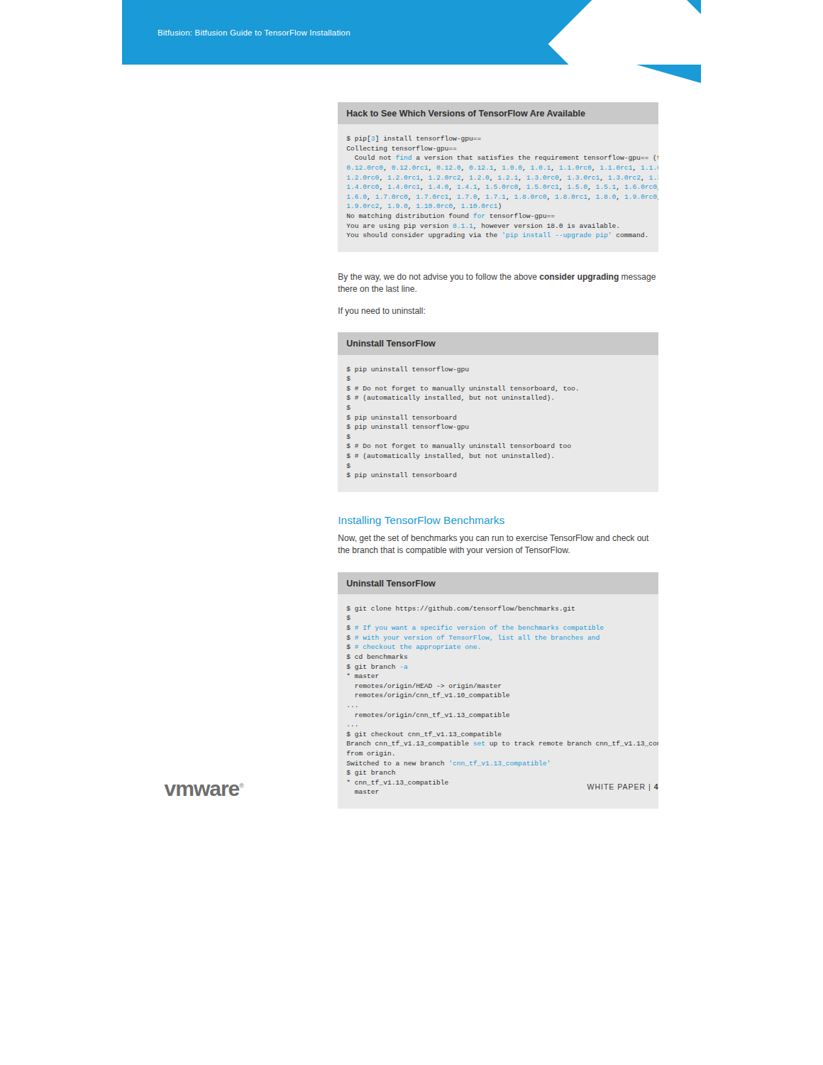Bitfusion: Bitfusion Guide to TensorFlow Installation
Hack to See Which Versions of TensorFlow Are Available
$ pip[3] install tensorflow-gpu==
Collecting tensorflow-gpu==
  Could not find a version that satisfies the requirement tensorflow-gpu== (from versions:
0.12.0rc0, 0.12.0rc1, 0.12.0, 0.12.1, 1.0.0, 1.0.1, 1.1.0rc0, 1.1.0rc1, 1.1.0rc2, 1.1.0,
1.2.0rc0, 1.2.0rc1, 1.2.0rc2, 1.2.0, 1.2.1, 1.3.0rc0, 1.3.0rc1, 1.3.0rc2, 1.3.0,
1.4.0rc0, 1.4.0rc1, 1.4.0, 1.4.1, 1.5.0rc0, 1.5.0rc1, 1.5.0, 1.5.1, 1.6.0rc0, 1.6.0rc1,
1.6.0, 1.7.0rc0, 1.7.0rc1, 1.7.0, 1.7.1, 1.8.0rc0, 1.8.0rc1, 1.8.0, 1.9.0rc0, 1.9.0rc1,
1.9.0rc2, 1.9.0, 1.10.0rc0, 1.10.0rc1)
No matching distribution found for tensorflow-gpu==
You are using pip version 8.1.1, however version 18.0 is available.
You should consider upgrading via the 'pip install --upgrade pip' command.
By the way, we do not advise you to follow the above consider upgrading message there on the last line.
If you need to uninstall:
Uninstall TensorFlow
$ pip uninstall tensorflow-gpu
$
$ # Do not forget to manually uninstall tensorboard, too.
$ # (automatically installed, but not uninstalled).
$
$ pip uninstall tensorboard
$ pip uninstall tensorflow-gpu
$
$ # Do not forget to manually uninstall tensorboard too
$ # (automatically installed, but not uninstalled).
$
$ pip uninstall tensorboard
Installing TensorFlow Benchmarks
Now, get the set of benchmarks you can run to exercise TensorFlow and check out the branch that is compatible with your version of TensorFlow.
Uninstall TensorFlow
$ git clone https://github.com/tensorflow/benchmarks.git
$
$ # If you want a specific version of the benchmarks compatible
$ # with your version of TensorFlow, list all the branches and
$ # checkout the appropriate one.
$ cd benchmarks
$ git branch -a
* master
  remotes/origin/HEAD -> origin/master
  remotes/origin/cnn_tf_v1.10_compatible
...
  remotes/origin/cnn_tf_v1.13_compatible
...
$ git checkout cnn_tf_v1.13_compatible
Branch cnn_tf_v1.13_compatible set up to track remote branch cnn_tf_v1.13_compatible
from origin.
Switched to a new branch 'cnn_tf_v1.13_compatible'
$ git branch
* cnn_tf_v1.13_compatible
  master
vmware®
WHITE PAPER | 4